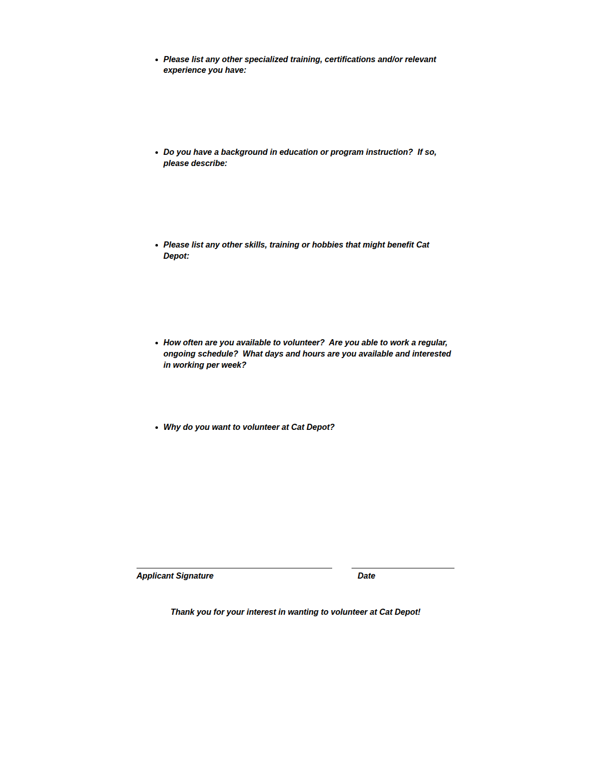Please list any other specialized training, certifications and/or relevant experience you have:
Do you have a background in education or program instruction? If so, please describe:
Please list any other skills, training or hobbies that might benefit Cat Depot:
How often are you available to volunteer? Are you able to work a regular, ongoing schedule? What days and hours are you available and interested in working per week?
Why do you want to volunteer at Cat Depot?
Applicant Signature Date
Thank you for your interest in wanting to volunteer at Cat Depot!